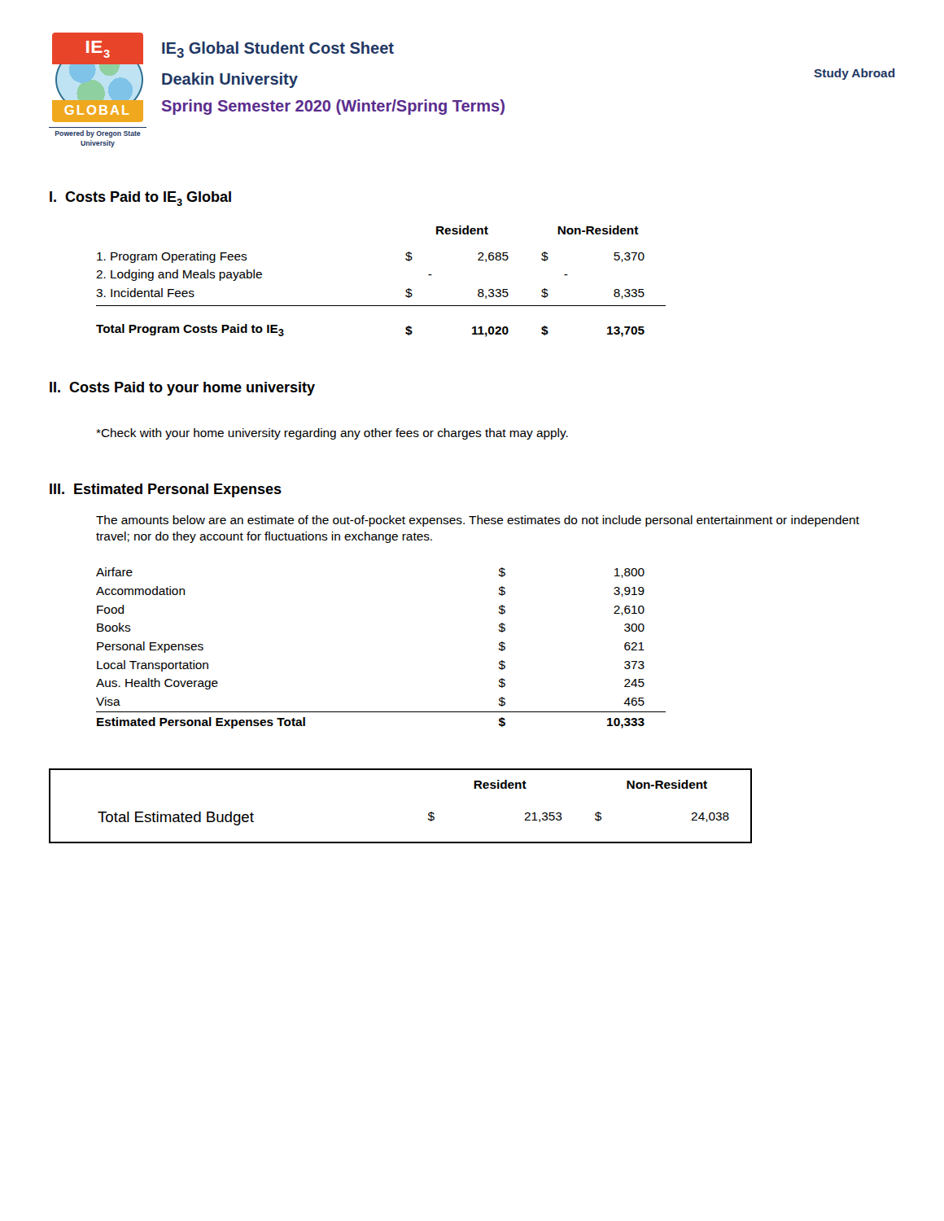IE3
GLOBAL
Powered by Oregon State University
Study Abroad
IE3 Global Student Cost Sheet
Deakin University
Spring Semester 2020 (Winter/Spring Terms)
I. Costs Paid to IE3 Global
| | Resident | Non-Resident |
| --- | --- | --- |
| 1. Program Operating Fees | $ | 2,685 | $ | 5,370 |
| 2. Lodging and Meals payable | | - | | - |
| 3. Incidental Fees | $ | 8,335 | $ | 8,335 |
| Total Program Costs Paid to IE 3 | $ | 11,020 | $ | 13,705 |
II. Costs Paid to your home university
*Check with your home university regarding any other fees or charges that may apply.
III. Estimated Personal Expenses
The amounts below are an estimate of the out-of-pocket expenses. These estimates do not include personal entertainment or independent travel; nor do they account for fluctuations in exchange rates.
| Airfare | $ | 1,800 |
| Accommodation | $ | 3,919 |
| Food | $ | 2,610 |
| Books | $ | 300 |
| Personal Expenses | $ | 621 |
| Local Transportation | $ | 373 |
| Aus. Health Coverage | $ | 245 |
| Visa | $ | 465 |
| Estimated Personal Expenses Total | $ | 10,333 |
| | Resident | Non-Resident |
| --- | --- | --- |
| Total Estimated Budget | $ | 21,353 | $ | 24,038 |